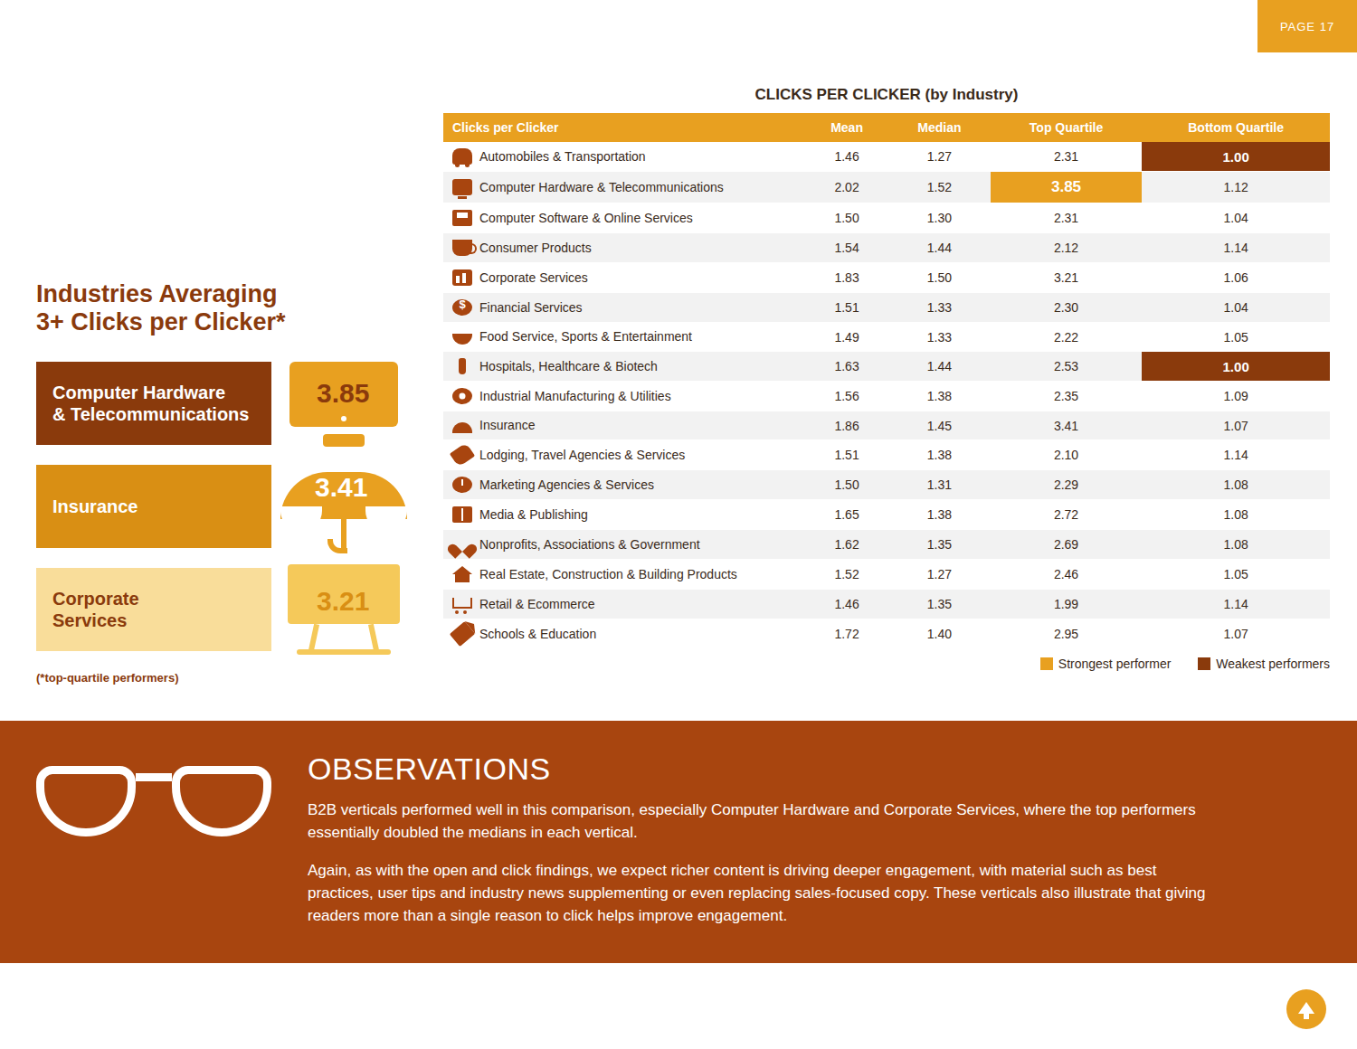PAGE 17
Industries Averaging
3+ Clicks per Clicker*
Computer Hardware
& Telecommunications
3.85
Insurance
3.41
Corporate
Services
3.21
(*top-quartile performers)
CLICKS PER CLICKER (by Industry)
| Clicks per Clicker | Mean | Median | Top Quartile | Bottom Quartile |
| --- | --- | --- | --- | --- |
| Automobiles & Transportation | 1.46 | 1.27 | 2.31 | 1.00 |
| Computer Hardware & Telecommunications | 2.02 | 1.52 | 3.85 | 1.12 |
| Computer Software & Online Services | 1.50 | 1.30 | 2.31 | 1.04 |
| Consumer Products | 1.54 | 1.44 | 2.12 | 1.14 |
| Corporate Services | 1.83 | 1.50 | 3.21 | 1.06 |
| Financial Services | 1.51 | 1.33 | 2.30 | 1.04 |
| Food Service, Sports & Entertainment | 1.49 | 1.33 | 2.22 | 1.05 |
| Hospitals, Healthcare & Biotech | 1.63 | 1.44 | 2.53 | 1.00 |
| Industrial Manufacturing & Utilities | 1.56 | 1.38 | 2.35 | 1.09 |
| Insurance | 1.86 | 1.45 | 3.41 | 1.07 |
| Lodging, Travel Agencies & Services | 1.51 | 1.38 | 2.10 | 1.14 |
| Marketing Agencies & Services | 1.50 | 1.31 | 2.29 | 1.08 |
| Media & Publishing | 1.65 | 1.38 | 2.72 | 1.08 |
| Nonprofits, Associations & Government | 1.62 | 1.35 | 2.69 | 1.08 |
| Real Estate, Construction & Building Products | 1.52 | 1.27 | 2.46 | 1.05 |
| Retail & Ecommerce | 1.46 | 1.35 | 1.99 | 1.14 |
| Schools & Education | 1.72 | 1.40 | 2.95 | 1.07 |
Strongest performer Weakest performers
OBSERVATIONS
B2B verticals performed well in this comparison, especially Computer Hardware and Corporate Services, where the top performers essentially doubled the medians in each vertical.
Again, as with the open and click findings, we expect richer content is driving deeper engagement, with material such as best practices, user tips and industry news supplementing or even replacing sales-focused copy. These verticals also illustrate that giving readers more than a single reason to click helps improve engagement.